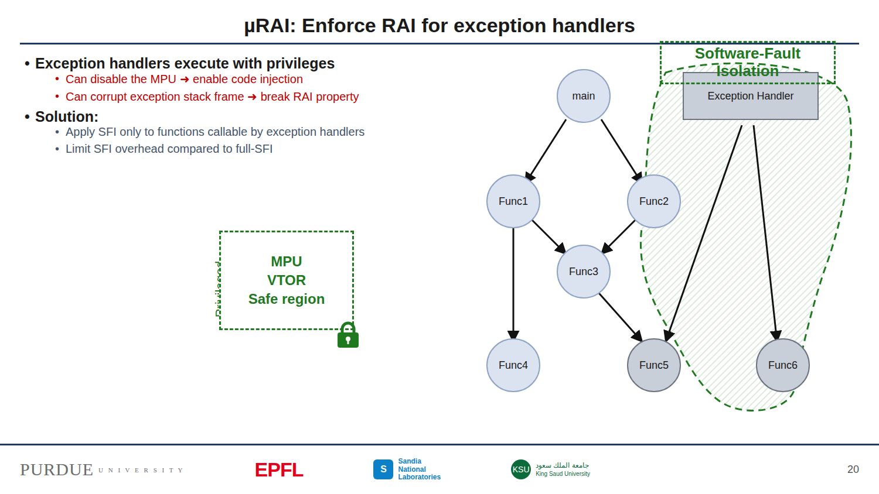µRAI: Enforce RAI for exception handlers
Exception handlers execute with privileges
Can disable the MPU ➜ enable code injection
Can corrupt exception stack frame ➜ break RAI property
Solution:
Apply SFI only to functions callable by exception handlers
Limit SFI overhead compared to full-SFI
Privileged
MPU
VTOR
Safe region
Software-Fault
Isolation
main Exception Handler Func1 Func2 Func3 Func4 Func5 Func6
PURDUE U N I V E R S I T Y
EPFL
S
Sandia
National
Laboratories
KSU
جامعة الملك سعود
King Saud University
20